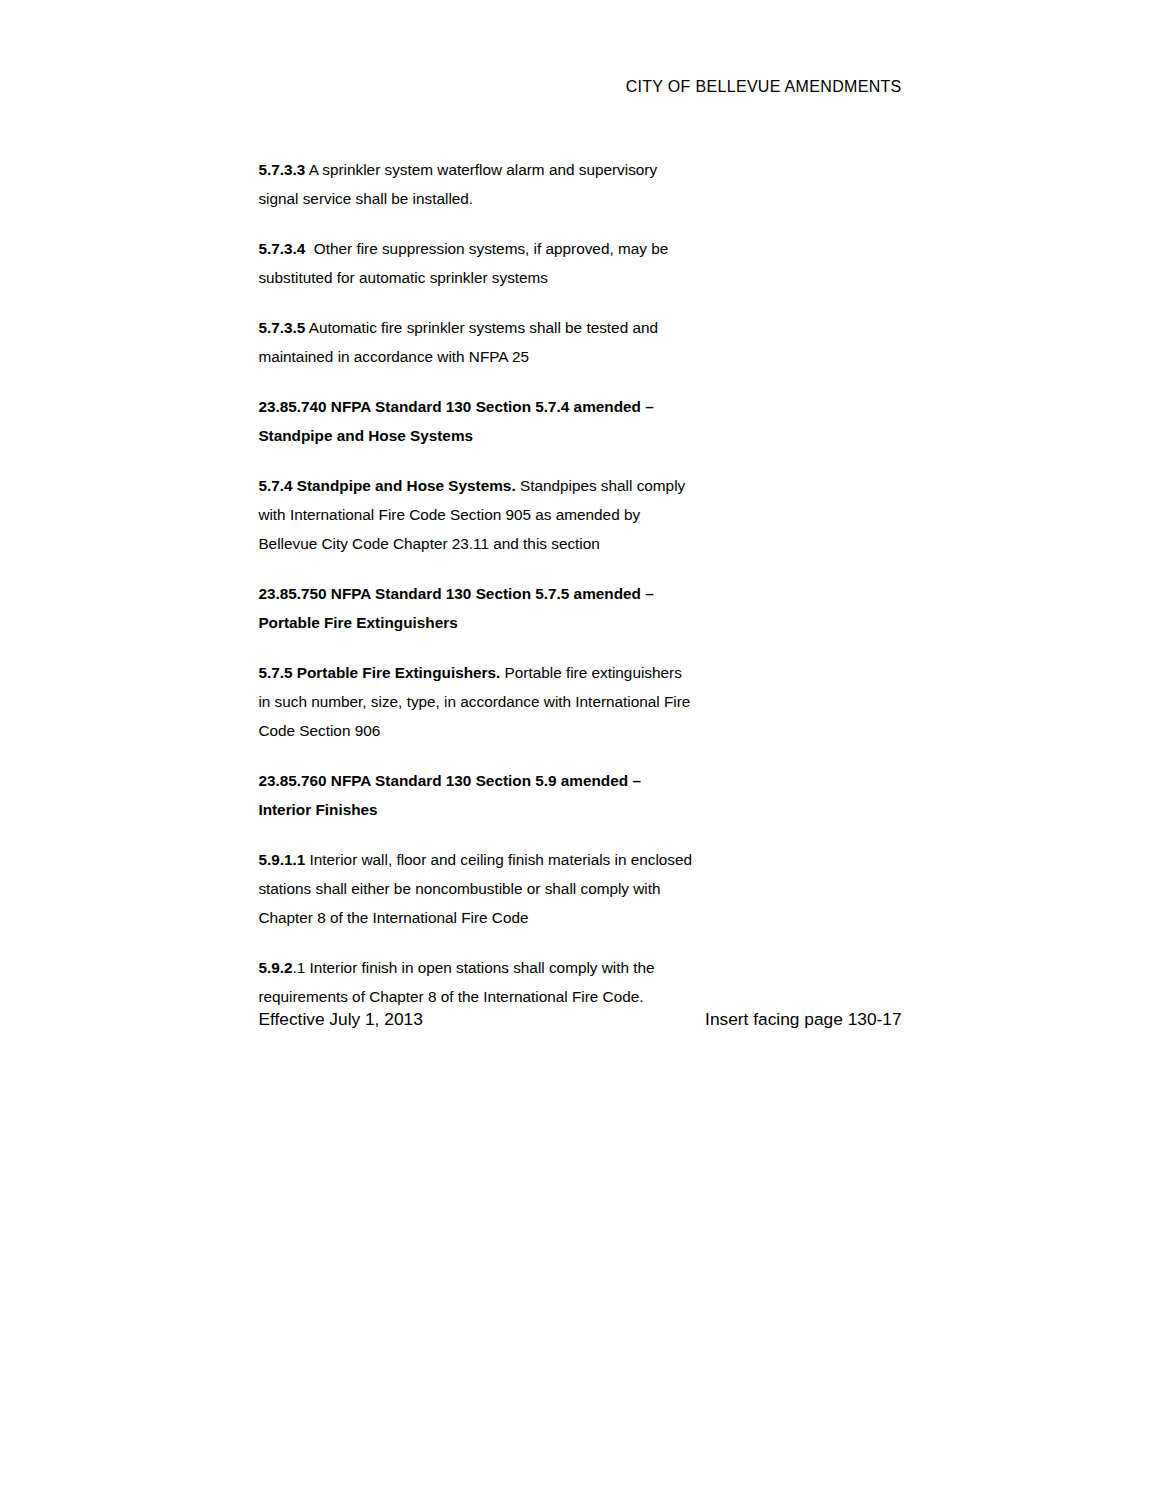CITY OF BELLEVUE AMENDMENTS
5.7.3.3 A sprinkler system waterflow alarm and supervisory signal service shall be installed.
5.7.3.4 Other fire suppression systems, if approved, may be substituted for automatic sprinkler systems
5.7.3.5 Automatic fire sprinkler systems shall be tested and maintained in accordance with NFPA 25
23.85.740 NFPA Standard 130 Section 5.7.4 amended – Standpipe and Hose Systems
5.7.4 Standpipe and Hose Systems. Standpipes shall comply with International Fire Code Section 905 as amended by Bellevue City Code Chapter 23.11 and this section
23.85.750 NFPA Standard 130 Section 5.7.5 amended – Portable Fire Extinguishers
5.7.5 Portable Fire Extinguishers. Portable fire extinguishers in such number, size, type, in accordance with International Fire Code Section 906
23.85.760 NFPA Standard 130 Section 5.9 amended – Interior Finishes
5.9.1.1 Interior wall, floor and ceiling finish materials in enclosed stations shall either be noncombustible or shall comply with Chapter 8 of the International Fire Code
5.9.2.1 Interior finish in open stations shall comply with the requirements of Chapter 8 of the International Fire Code.
Effective July 1, 2013 Insert facing page 130-17